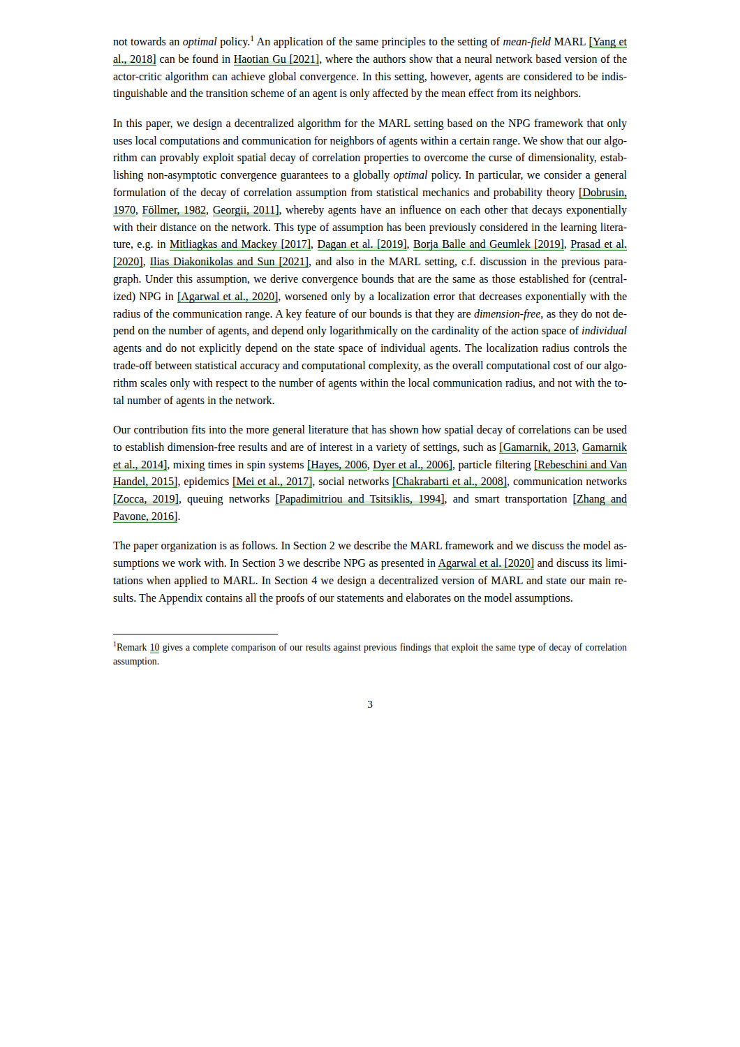not towards an optimal policy.1 An application of the same principles to the setting of mean-field MARL [Yang et al., 2018] can be found in Haotian Gu [2021], where the authors show that a neural network based version of the actor-critic algorithm can achieve global convergence. In this setting, however, agents are considered to be indistinguishable and the transition scheme of an agent is only affected by the mean effect from its neighbors.
In this paper, we design a decentralized algorithm for the MARL setting based on the NPG framework that only uses local computations and communication for neighbors of agents within a certain range. We show that our algorithm can provably exploit spatial decay of correlation properties to overcome the curse of dimensionality, establishing non-asymptotic convergence guarantees to a globally optimal policy. In particular, we consider a general formulation of the decay of correlation assumption from statistical mechanics and probability theory [Dobrusin, 1970, Föllmer, 1982, Georgii, 2011], whereby agents have an influence on each other that decays exponentially with their distance on the network. This type of assumption has been previously considered in the learning literature, e.g. in Mitliagkas and Mackey [2017], Dagan et al. [2019], Borja Balle and Geumlek [2019], Prasad et al. [2020], Ilias Diakonikolas and Sun [2021], and also in the MARL setting, c.f. discussion in the previous paragraph. Under this assumption, we derive convergence bounds that are the same as those established for (centralized) NPG in [Agarwal et al., 2020], worsened only by a localization error that decreases exponentially with the radius of the communication range. A key feature of our bounds is that they are dimension-free, as they do not depend on the number of agents, and depend only logarithmically on the cardinality of the action space of individual agents and do not explicitly depend on the state space of individual agents. The localization radius controls the trade-off between statistical accuracy and computational complexity, as the overall computational cost of our algorithm scales only with respect to the number of agents within the local communication radius, and not with the total number of agents in the network.
Our contribution fits into the more general literature that has shown how spatial decay of correlations can be used to establish dimension-free results and are of interest in a variety of settings, such as [Gamarnik, 2013, Gamarnik et al., 2014], mixing times in spin systems [Hayes, 2006, Dyer et al., 2006], particle filtering [Rebeschini and Van Handel, 2015], epidemics [Mei et al., 2017], social networks [Chakrabarti et al., 2008], communication networks [Zocca, 2019], queuing networks [Papadimitriou and Tsitsiklis, 1994], and smart transportation [Zhang and Pavone, 2016].
The paper organization is as follows. In Section 2 we describe the MARL framework and we discuss the model assumptions we work with. In Section 3 we describe NPG as presented in Agarwal et al. [2020] and discuss its limitations when applied to MARL. In Section 4 we design a decentralized version of MARL and state our main results. The Appendix contains all the proofs of our statements and elaborates on the model assumptions.
1Remark 10 gives a complete comparison of our results against previous findings that exploit the same type of decay of correlation assumption.
3